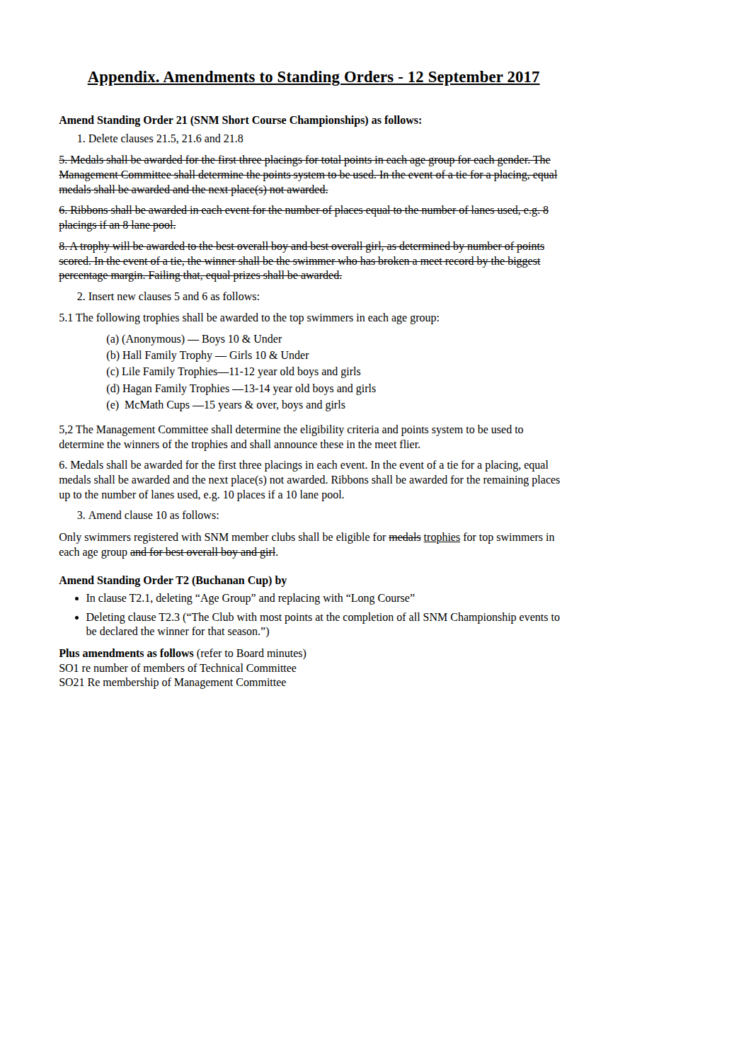Appendix. Amendments to Standing Orders - 12 September 2017
Amend Standing Order 21 (SNM Short Course Championships) as follows:
Delete clauses 21.5, 21.6 and 21.8
5. Medals shall be awarded for the first three placings for total points in each age group for each gender. The Management Committee shall determine the points system to be used. In the event of a tie for a placing, equal medals shall be awarded and the next place(s) not awarded.
6. Ribbons shall be awarded in each event for the number of places equal to the number of lanes used, e.g. 8 placings if an 8 lane pool.
8. A trophy will be awarded to the best overall boy and best overall girl, as determined by number of points scored. In the event of a tie, the winner shall be the swimmer who has broken a meet record by the biggest percentage margin. Failing that, equal prizes shall be awarded.
Insert new clauses 5 and 6 as follows:
5.1 The following trophies shall be awarded to the top swimmers in each age group:
(a) (Anonymous) — Boys 10 & Under
(b) Hall Family Trophy — Girls 10 & Under
(c) Lile Family Trophies—11-12 year old boys and girls
(d) Hagan Family Trophies —13-14 year old boys and girls
(e) McMath Cups —15 years & over, boys and girls
5,2 The Management Committee shall determine the eligibility criteria and points system to be used to determine the winners of the trophies and shall announce these in the meet flier.
6. Medals shall be awarded for the first three placings in each event. In the event of a tie for a placing, equal medals shall be awarded and the next place(s) not awarded. Ribbons shall be awarded for the remaining places up to the number of lanes used, e.g. 10 places if a 10 lane pool.
Amend clause 10 as follows:
Only swimmers registered with SNM member clubs shall be eligible for medals trophies for top swimmers in each age group and for best overall boy and girl.
Amend Standing Order T2 (Buchanan Cup) by
In clause T2.1, deleting “Age Group” and replacing with “Long Course”
Deleting clause T2.3 (“The Club with most points at the completion of all SNM Championship events to be declared the winner for that season.”)
Plus amendments as follows (refer to Board minutes)
SO1 re number of members of Technical Committee
SO21 Re membership of Management Committee